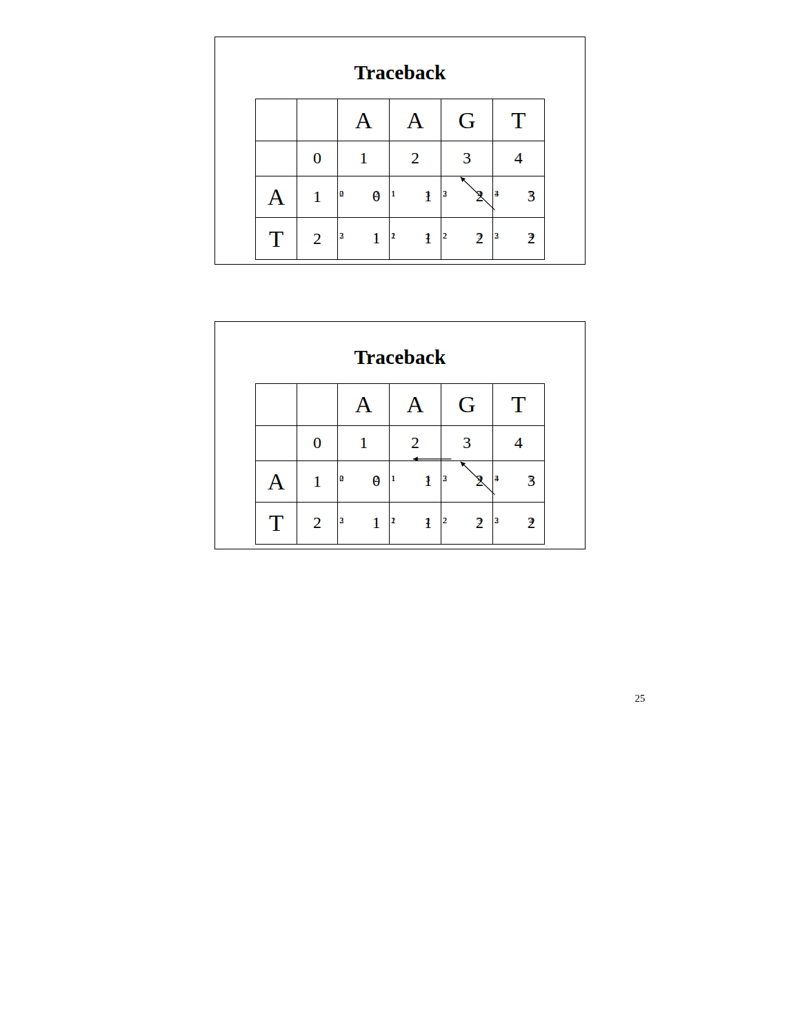Traceback
| | | A | A | G | T |
| | 0 | 1 | 2 | 3 | 4 |
| A | 1 | / 0 / 2 / / 2 / 0 / | / 1 / 3 / / 1 / 1 / | / 3 / 4 / / 2 / 2 / | / 4 / 5 / / 3 / 3 / |
| T | 2 | / 2 / 1 / / 3 / 1 / | / 1 / 2 / / 2 / 1 / | / 2 / 3 / / 2 / 2 / | / 2 / 4 / / 3 / 2 / |
Traceback
| | | A | A | G | T |
| | 0 | 1 | 2 | 3 | 4 |
| A | 1 | / 0 / 2 / / 2 / 0 / | / 1 / 3 / / 1 / 1 / | / 3 / 4 / / 2 / 2 / | / 4 / 5 / / 3 / 3 / |
| T | 2 | / 2 / 1 / / 3 / 1 / | / 1 / 2 / / 2 / 1 / | / 2 / 3 / / 2 / 2 / | / 2 / 4 / / 3 / 2 / |
25